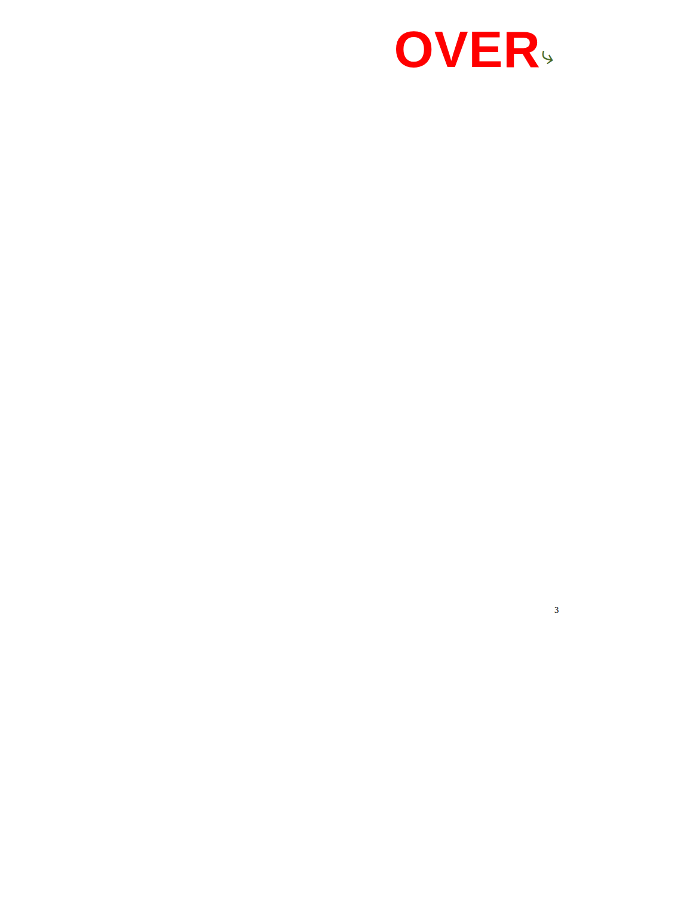OVER⤷
3